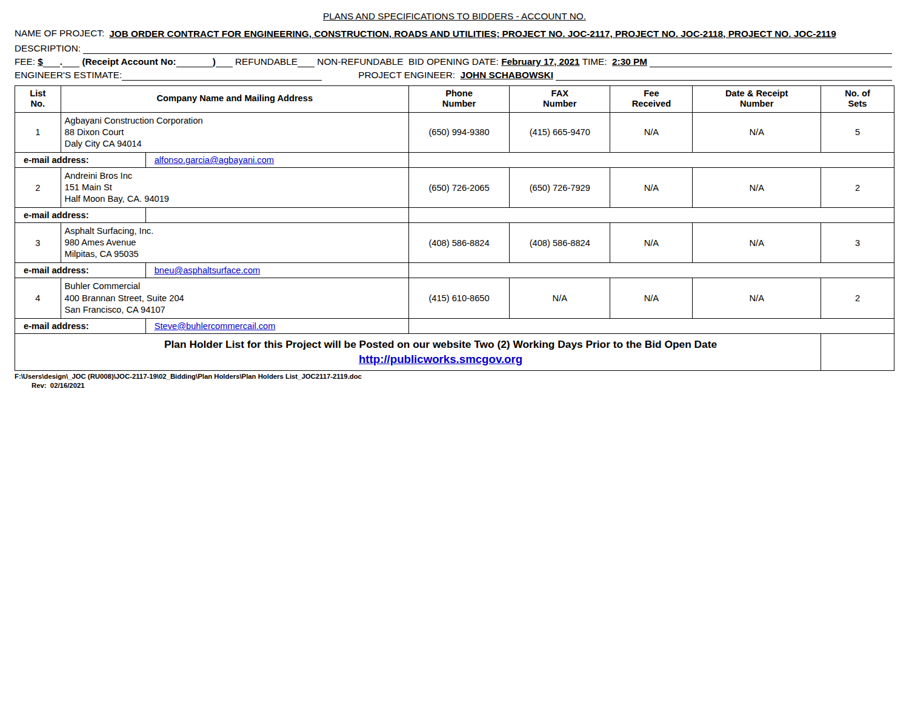PLANS AND SPECIFICATIONS TO BIDDERS - ACCOUNT NO.
NAME OF PROJECT: JOB ORDER CONTRACT FOR ENGINEERING, CONSTRUCTION, ROADS AND UTILITIES; PROJECT NO. JOC-2117, PROJECT NO. JOC-2118, PROJECT NO. JOC-2119
DESCRIPTION:
FEE: $ . (Receipt Account No: ) REFUNDABLE NON-REFUNDABLE BID OPENING DATE: February 17, 2021 TIME: 2:30 PM
ENGINEER'S ESTIMATE: PROJECT ENGINEER: JOHN SCHABOWSKI
| List No. | Company Name and Mailing Address | Phone Number | FAX Number | Fee Received | Date & Receipt Number | No. of Sets |
| --- | --- | --- | --- | --- | --- | --- |
| 1 | Agbayani Construction Corporation 88 Dixon Court Daly City CA 94014 | (650) 994-9380 | (415) 665-9470 | N/A | N/A | 5 |
| / e-mail address: / alfonso.garcia@agbayani.com / | |
| 2 | Andreini Bros Inc 151 Main St Half Moon Bay, CA. 94019 | (650) 726-2065 | (650) 726-7929 | N/A | N/A | 2 |
| / e-mail address: / / | |
| 3 | Asphalt Surfacing, Inc. 980 Ames Avenue Milpitas, CA 95035 | (408) 586-8824 | (408) 586-8824 | N/A | N/A | 3 |
| / e-mail address: / bneu@asphaltsurface.com / | |
| 4 | Buhler Commercial 400 Brannan Street, Suite 204 San Francisco, CA 94107 | (415) 610-8650 | N/A | N/A | N/A | 2 |
| / e-mail address: / Steve@buhlercommercail.com / | |
| | Plan Holder List for this Project will be Posted on our website Two (2) Working Days Prior to the Bid Open Date http://publicworks.smcgov.org | |
F:\Users\design\_JOC (RU008)\JOC-2117-19\02_Bidding\Plan Holders\Plan Holders List_JOC2117-2119.doc
Rev: 02/16/2021